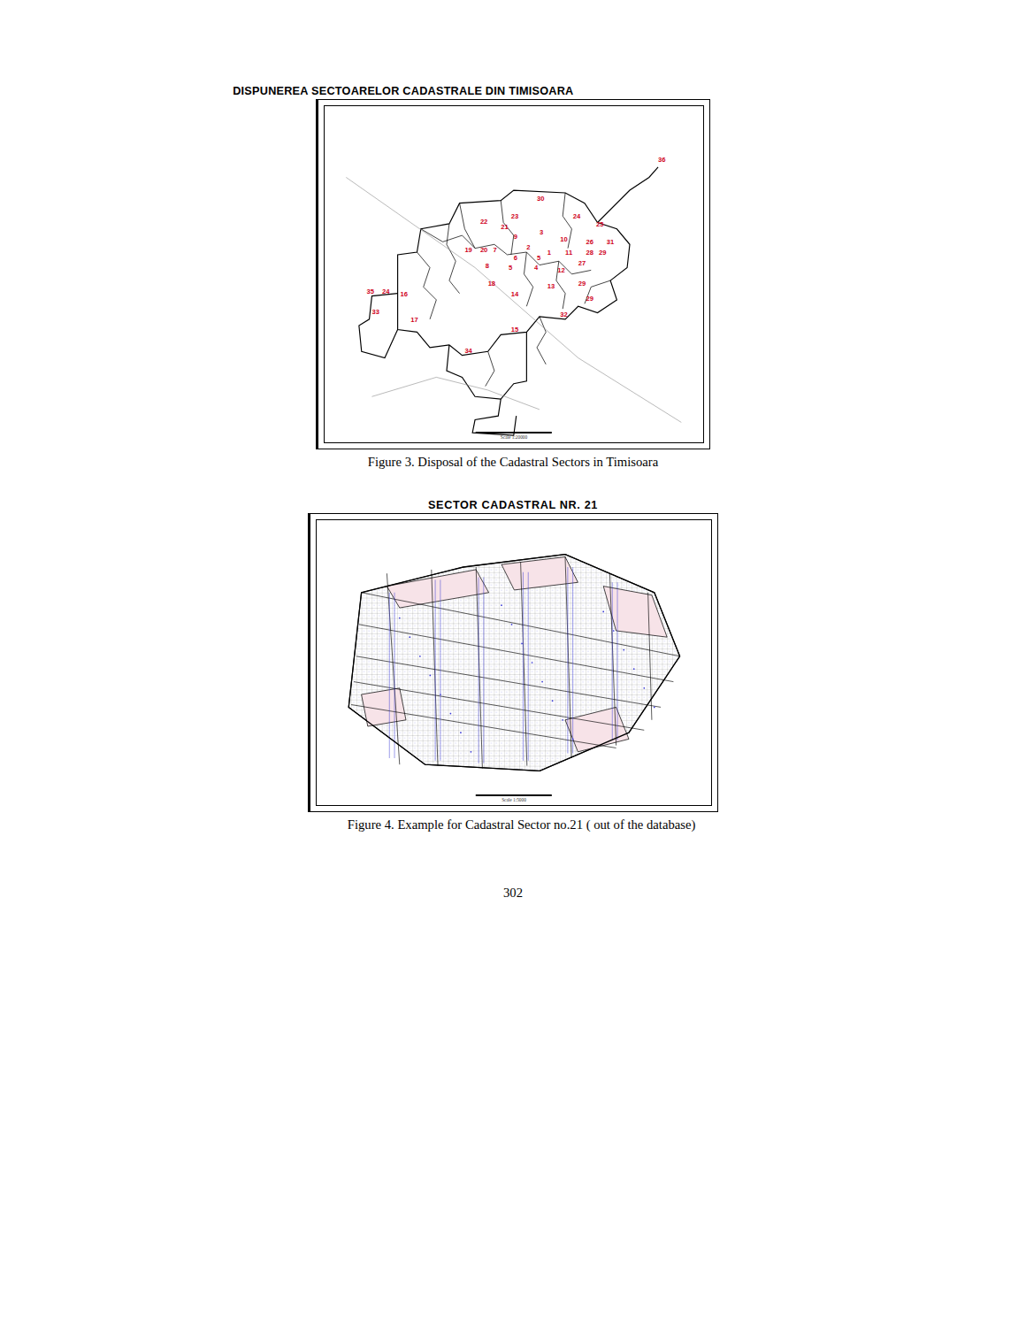DISPUNEREA SECTOARELOR CADASTRALE DIN TIMISOARA
30 23 24 22 21 25 9 3 10 26 31 19 20 7 2 1 11 28 29 6 5 27 8 5 4 12 18 13 29 14 29 35 24 16 33 17 32 15 34 36
Scale 1:20000
Figure 3. Disposal of the Cadastral Sectors in Timisoara
SECTOR CADASTRAL NR. 21
Scale 1:5000
Figure 4. Example for Cadastral Sector no.21 ( out of the database)
302